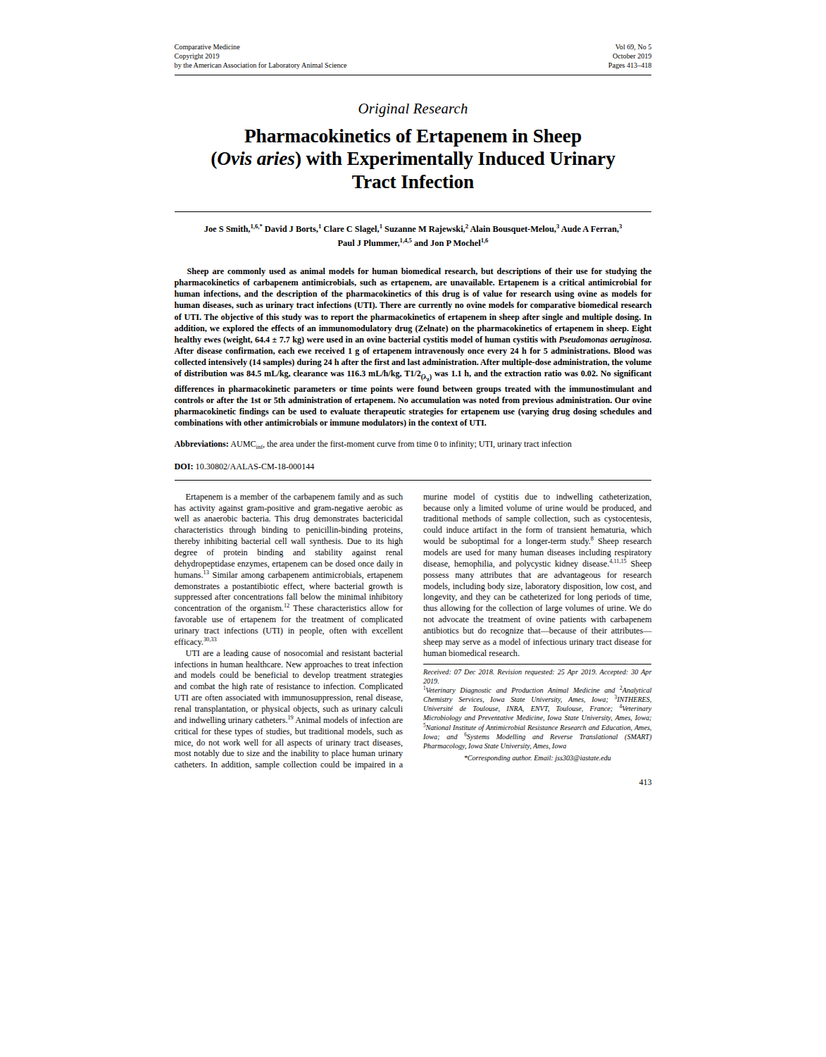Comparative Medicine
Copyright 2019
by the American Association for Laboratory Animal Science
Vol 69, No 5
October 2019
Pages 413–418
Original Research
Pharmacokinetics of Ertapenem in Sheep
(Ovis aries) with Experimentally Induced Urinary
Tract Infection
Joe S Smith,1,6,* David J Borts,1 Clare C Slagel,1 Suzanne M Rajewski,2 Alain Bousquet-Melou,3 Aude A Ferran,3
Paul J Plummer,1,4,5 and Jon P Mochel1,6
Sheep are commonly used as animal models for human biomedical research, but descriptions of their use for studying the pharmacokinetics of carbapenem antimicrobials, such as ertapenem, are unavailable. Ertapenem is a critical antimicrobial for human infections, and the description of the pharmacokinetics of this drug is of value for research using ovine as models for human diseases, such as urinary tract infections (UTI). There are currently no ovine models for comparative biomedical research of UTI. The objective of this study was to report the pharmacokinetics of ertapenem in sheep after single and multiple dosing. In addition, we explored the effects of an immunomodulatory drug (Zelnate) on the pharmacokinetics of ertapenem in sheep. Eight healthy ewes (weight, 64.4 ± 7.7 kg) were used in an ovine bacterial cystitis model of human cystitis with Pseudomonas aeruginosa. After disease confirmation, each ewe received 1 g of ertapenem intravenously once every 24 h for 5 administrations. Blood was collected intensively (14 samples) during 24 h after the first and last administration. After multiple-dose administration, the volume of distribution was 84.5 mL/kg, clearance was 116.3 mL/h/kg, T1/2(λz) was 1.1 h, and the extraction ratio was 0.02. No significant differences in pharmacokinetic parameters or time points were found between groups treated with the immunostimulant and controls or after the 1st or 5th administration of ertapenem. No accumulation was noted from previous administration. Our ovine pharmacokinetic findings can be used to evaluate therapeutic strategies for ertapenem use (varying drug dosing schedules and combinations with other antimicrobials or immune modulators) in the context of UTI.
Abbreviations: AUMCinf, the area under the first-moment curve from time 0 to infinity; UTI, urinary tract infection
DOI: 10.30802/AALAS-CM-18-000144
Ertapenem is a member of the carbapenem family and as such has activity against gram-positive and gram-negative aerobic as well as anaerobic bacteria. This drug demonstrates bactericidal characteristics through binding to penicillin-binding proteins, thereby inhibiting bacterial cell wall synthesis. Due to its high degree of protein binding and stability against renal dehydropeptidase enzymes, ertapenem can be dosed once daily in humans.13 Similar among carbapenem antimicrobials, ertapenem demonstrates a postantibiotic effect, where bacterial growth is suppressed after concentrations fall below the minimal inhibitory concentration of the organism.12 These characteristics allow for favorable use of ertapenem for the treatment of complicated urinary tract infections (UTI) in people, often with excellent efficacy.30,33
UTI are a leading cause of nosocomial and resistant bacterial infections in human healthcare. New approaches to treat infection and models could be beneficial to develop treatment strategies and combat the high rate of resistance to infection. Complicated UTI are often associated with immunosuppression, renal disease, renal transplantation, or physical objects, such as urinary calculi and indwelling urinary catheters.19 Animal models of infection are critical for these types of studies, but traditional models, such as mice, do not work well for all aspects of urinary tract diseases, most notably due to size and the inability to place human urinary catheters. In addition, sample collection could be impaired in a murine model of cystitis due to indwelling catheterization, because only a limited volume of urine would be produced, and traditional methods of sample collection, such as cystocentesis, could induce artifact in the form of transient hematuria, which would be suboptimal for a longer-term study.8 Sheep research models are used for many human diseases including respiratory disease, hemophilia, and polycystic kidney disease.4,11,15 Sheep possess many attributes that are advantageous for research models, including body size, laboratory disposition, low cost, and longevity, and they can be catheterized for long periods of time, thus allowing for the collection of large volumes of urine. We do not advocate the treatment of ovine patients with carbapenem antibiotics but do recognize that—because of their attributes—sheep may serve as a model of infectious urinary tract disease for human biomedical research.
Received: 07 Dec 2018. Revision requested: 25 Apr 2019. Accepted: 30 Apr 2019.
1Veterinary Diagnostic and Production Animal Medicine and 2Analytical Chemistry Services, Iowa State University, Ames, Iowa; 3INTHERES, Université de Toulouse, INRA, ENVT, Toulouse, France; 4Veterinary Microbiology and Preventative Medicine, Iowa State University, Ames, Iowa; 5National Institute of Antimicrobial Resistance Research and Education, Ames, Iowa; and 6Systems Modelling and Reverse Translational (SMART) Pharmacology, Iowa State University, Ames, Iowa
*Corresponding author. Email: jss303@iastate.edu
413